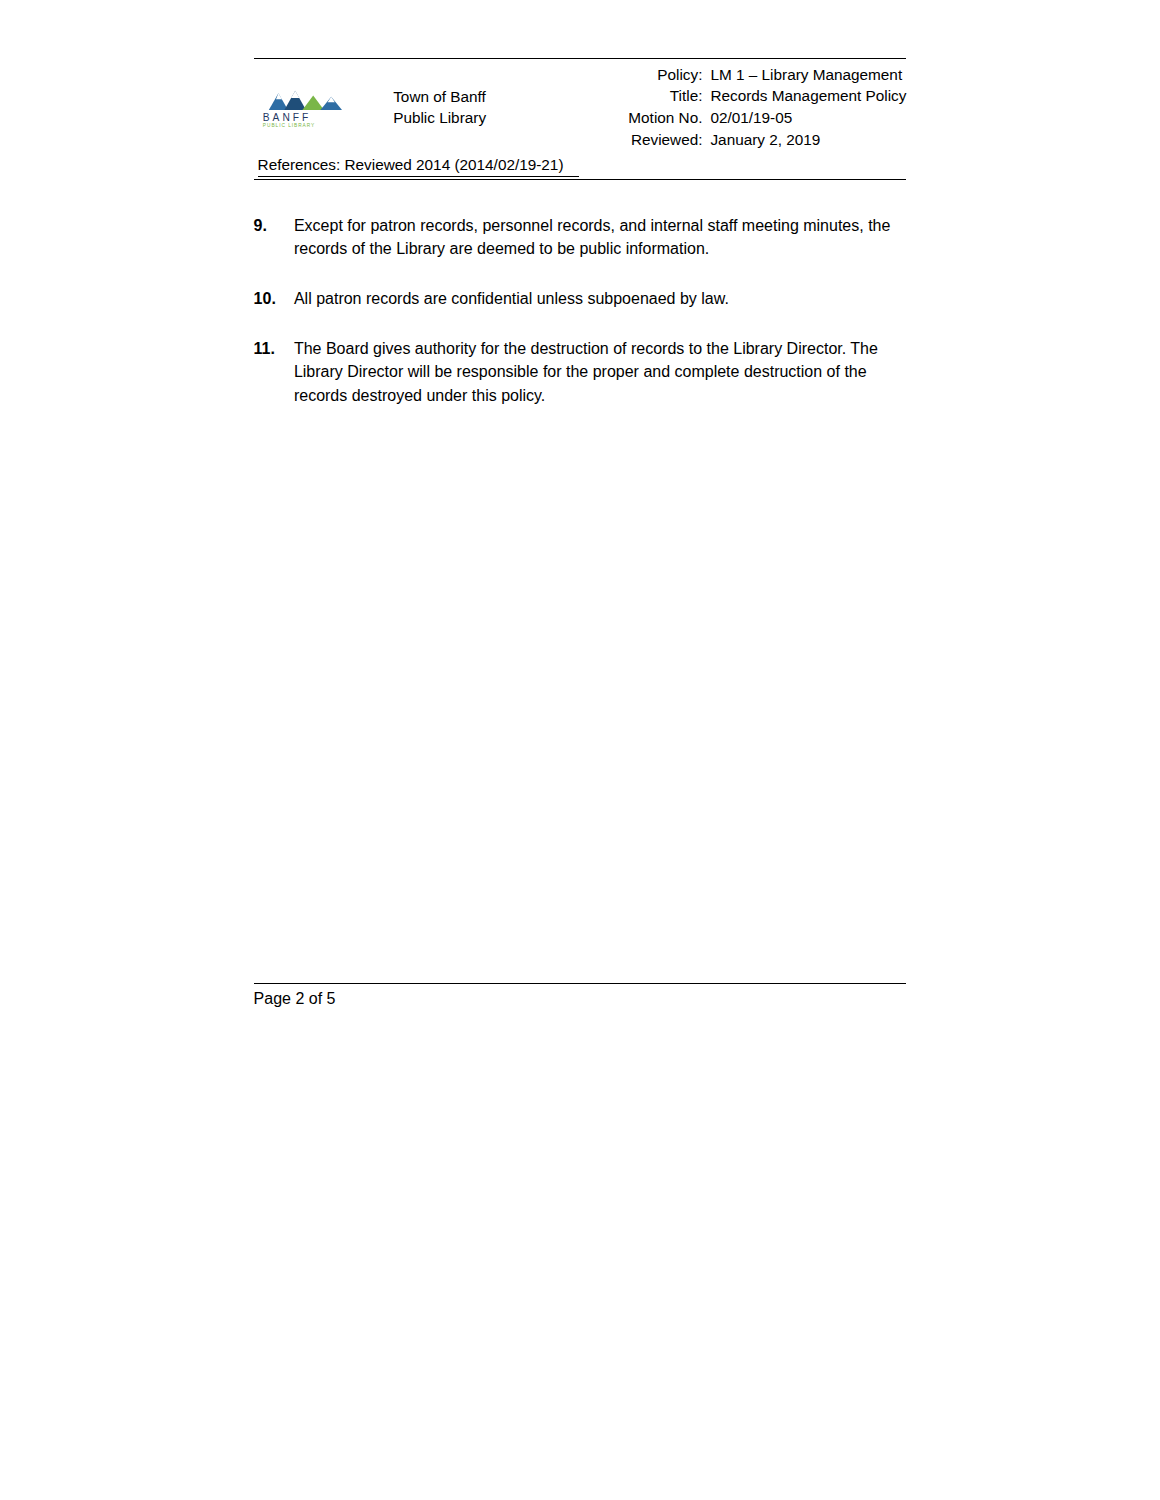BANFF PUBLIC LIBRARY
Town of Banff
Public Library
| Policy: | LM 1 – Library Management |
| Title: | Records Management Policy |
| Motion No. | 02/01/19-05 |
| Reviewed: | January 2, 2019 |
References: Reviewed 2014 (2014/02/19-21)
9. Except for patron records, personnel records, and internal staff meeting minutes, the records of the Library are deemed to be public information.
10. All patron records are confidential unless subpoenaed by law.
11. The Board gives authority for the destruction of records to the Library Director. The Library Director will be responsible for the proper and complete destruction of the records destroyed under this policy.
Page 2 of 5